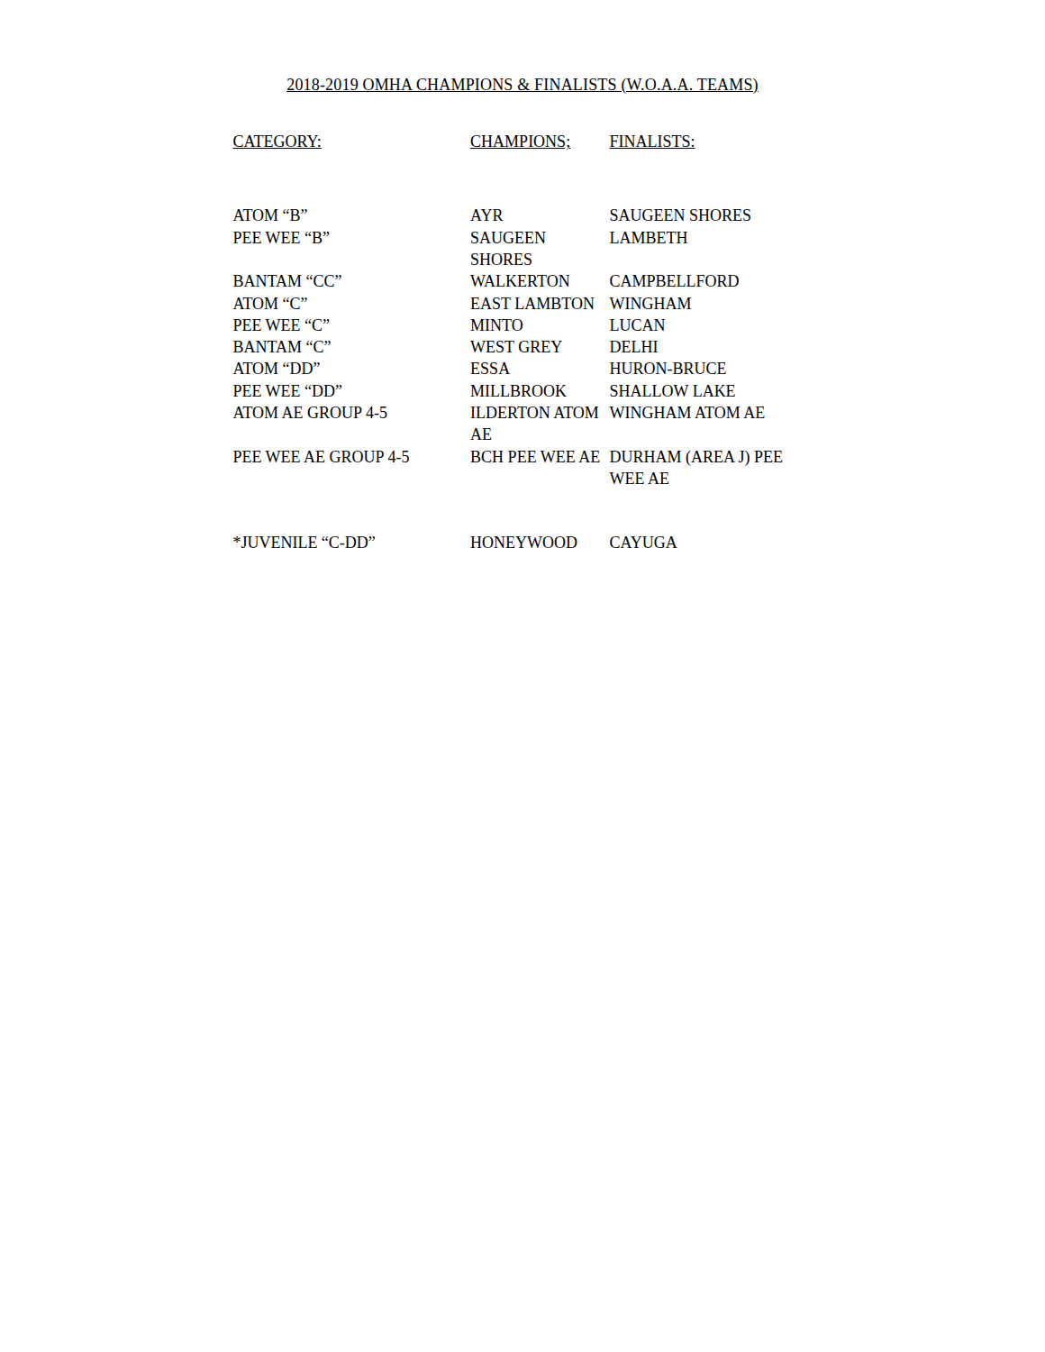2018-2019 OMHA CHAMPIONS & FINALISTS (W.O.A.A. TEAMS)
| CATEGORY: | CHAMPIONS; | FINALISTS: |
| --- | --- | --- |
| ATOM “B” | AYR | SAUGEEN SHORES |
| PEE WEE “B” | SAUGEEN SHORES | LAMBETH |
| BANTAM “CC” | WALKERTON | CAMPBELLFORD |
| ATOM “C” | EAST LAMBTON | WINGHAM |
| PEE WEE “C” | MINTO | LUCAN |
| BANTAM “C” | WEST GREY | DELHI |
| ATOM “DD” | ESSA | HURON-BRUCE |
| PEE WEE “DD” | MILLBROOK | SHALLOW LAKE |
| ATOM AE GROUP 4-5 | ILDERTON ATOM AE | WINGHAM ATOM AE |
| PEE WEE AE GROUP 4-5 | BCH PEE WEE AE | DURHAM (AREA J) PEE WEE AE |
| *JUVENILE “C-DD” | HONEYWOOD | CAYUGA |